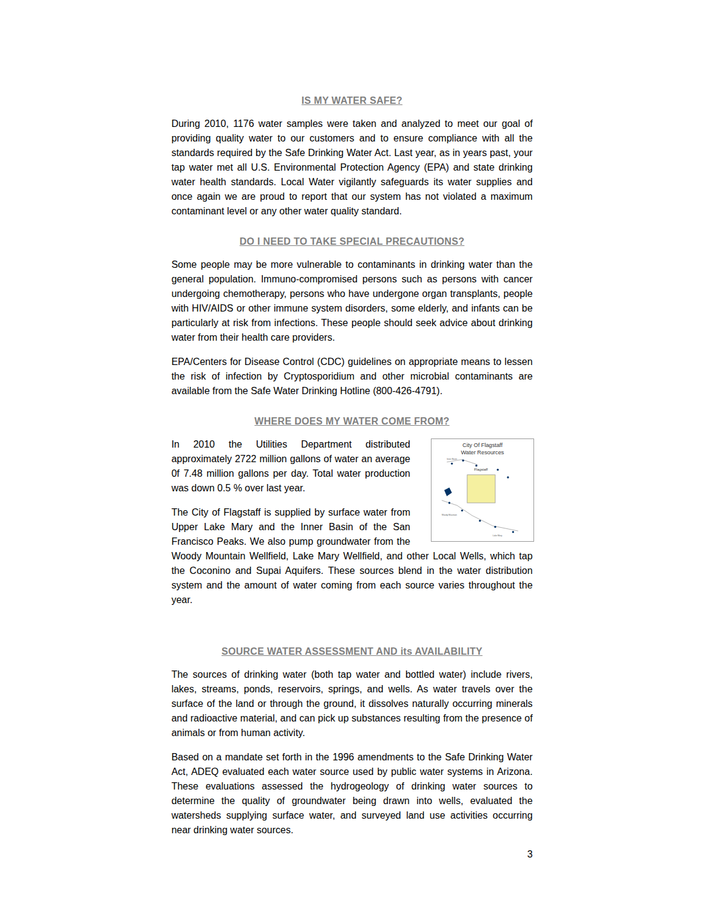IS MY WATER SAFE?
During 2010, 1176 water samples were taken and analyzed to meet our goal of providing quality water to our customers and to ensure compliance with all the standards required by the Safe Drinking Water Act. Last year, as in years past, your tap water met all U.S. Environmental Protection Agency (EPA) and state drinking water health standards. Local Water vigilantly safeguards its water supplies and once again we are proud to report that our system has not violated a maximum contaminant level or any other water quality standard.
DO I NEED TO TAKE SPECIAL PRECAUTIONS?
Some people may be more vulnerable to contaminants in drinking water than the general population. Immuno-compromised persons such as persons with cancer undergoing chemotherapy, persons who have undergone organ transplants, people with HIV/AIDS or other immune system disorders, some elderly, and infants can be particularly at risk from infections. These people should seek advice about drinking water from their health care providers.
EPA/Centers for Disease Control (CDC) guidelines on appropriate means to lessen the risk of infection by Cryptosporidium and other microbial contaminants are available from the Safe Water Drinking Hotline (800-426-4791).
WHERE DOES MY WATER COME FROM?
In 2010 the Utilities Department distributed approximately 2722 million gallons of water an average 0f 7.48 million gallons per day. Total water production was down 0.5 % over last year.
The City of Flagstaff is supplied by surface water from Upper Lake Mary and the Inner Basin of the San Francisco Peaks. We also pump groundwater from the Woody Mountain Wellfield, Lake Mary Wellfield, and other Local Wells, which tap the Coconino and Supai Aquifers. These sources blend in the water distribution system and the amount of water coming from each source varies throughout the year.
SOURCE WATER ASSESSMENT AND its AVAILABILITY
The sources of drinking water (both tap water and bottled water) include rivers, lakes, streams, ponds, reservoirs, springs, and wells. As water travels over the surface of the land or through the ground, it dissolves naturally occurring minerals and radioactive material, and can pick up substances resulting from the presence of animals or from human activity.
Based on a mandate set forth in the 1996 amendments to the Safe Drinking Water Act, ADEQ evaluated each water source used by public water systems in Arizona. These evaluations assessed the hydrogeology of drinking water sources to determine the quality of groundwater being drawn into wells, evaluated the watersheds supplying surface water, and surveyed land use activities occurring near drinking water sources.
3